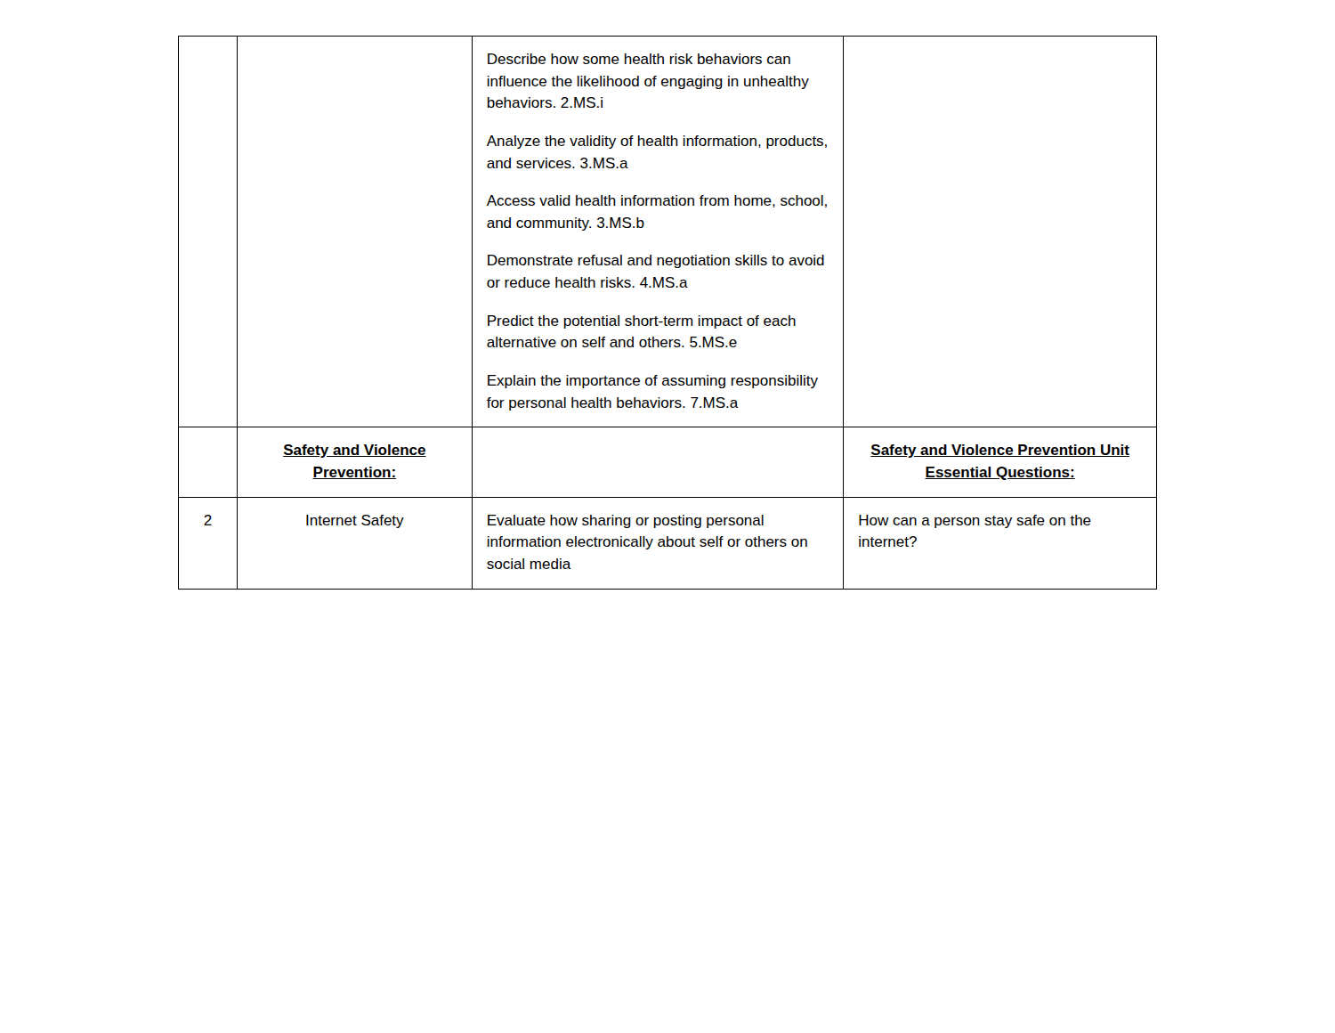| | | Describe how some health risk behaviors can influence the likelihood of engaging in unhealthy behaviors. 2.MS.i Analyze the validity of health information, products, and services. 3.MS.a Access valid health information from home, school, and community. 3.MS.b Demonstrate refusal and negotiation skills to avoid or reduce health risks. 4.MS.a Predict the potential short-term impact of each alternative on self and others. 5.MS.e Explain the importance of assuming responsibility for personal health behaviors. 7.MS.a | |
| | Safety and Violence Prevention: | | Safety and Violence Prevention Unit Essential Questions: |
| 2 | Internet Safety | Evaluate how sharing or posting personal information electronically about self or others on social media | How can a person stay safe on the internet? |